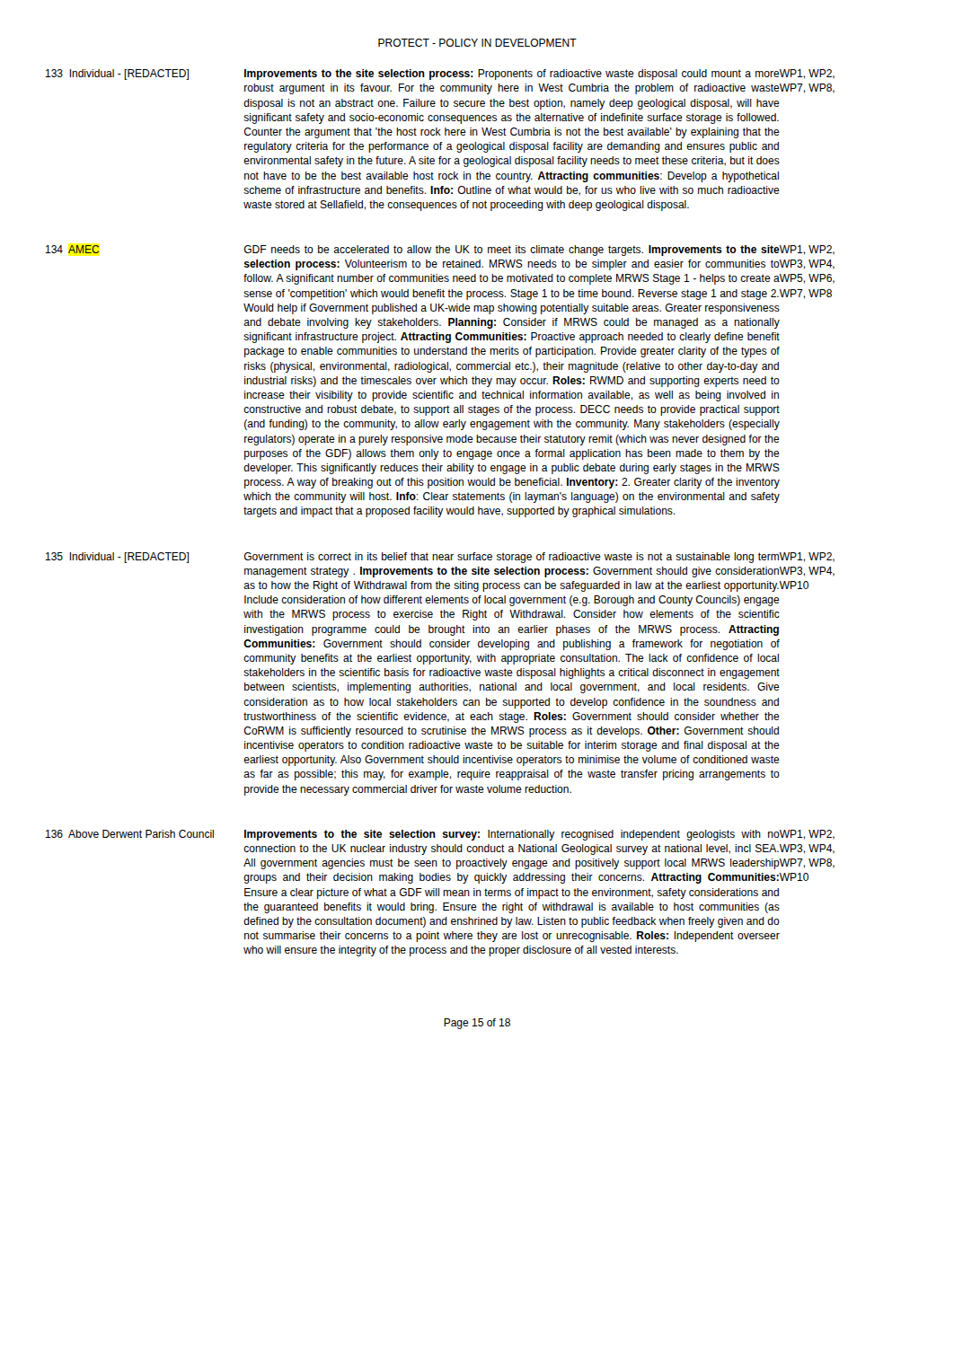PROTECT - POLICY IN DEVELOPMENT
| 133 Individual - [REDACTED] | Improvements to the site selection process: Proponents of radioactive waste disposal could mount a more robust argument in its favour. For the community here in West Cumbria the problem of radioactive waste disposal is not an abstract one. Failure to secure the best option, namely deep geological disposal, will have significant safety and socio-economic consequences as the alternative of indefinite surface storage is followed. Counter the argument that 'the host rock here in West Cumbria is not the best available' by explaining that the regulatory criteria for the performance of a geological disposal facility are demanding and ensures public and environmental safety in the future. A site for a geological disposal facility needs to meet these criteria, but it does not have to be the best available host rock in the country. Attracting communities : Develop a hypothetical scheme of infrastructure and benefits. Info: Outline of what would be, for us who live with so much radioactive waste stored at Sellafield, the consequences of not proceeding with deep geological disposal. | WP1, WP2, WP7, WP8, |
| 134 AMEC | GDF needs to be accelerated to allow the UK to meet its climate change targets. Improvements to the site selection process: Volunteerism to be retained. MRWS needs to be simpler and easier for communities to follow. A significant number of communities need to be motivated to complete MRWS Stage 1 - helps to create a sense of 'competition' which would benefit the process. Stage 1 to be time bound. Reverse stage 1 and stage 2. Would help if Government published a UK-wide map showing potentially suitable areas. Greater responsiveness and debate involving key stakeholders. Planning: Consider if MRWS could be managed as a nationally significant infrastructure project. Attracting Communities: Proactive approach needed to clearly define benefit package to enable communities to understand the merits of participation. Provide greater clarity of the types of risks (physical, environmental, radiological, commercial etc.), their magnitude (relative to other day-to-day and industrial risks) and the timescales over which they may occur. Roles: RWMD and supporting experts need to increase their visibility to provide scientific and technical information available, as well as being involved in constructive and robust debate, to support all stages of the process. DECC needs to provide practical support (and funding) to the community, to allow early engagement with the community. Many stakeholders (especially regulators) operate in a purely responsive mode because their statutory remit (which was never designed for the purposes of the GDF) allows them only to engage once a formal application has been made to them by the developer. This significantly reduces their ability to engage in a public debate during early stages in the MRWS process. A way of breaking out of this position would be beneficial. Inventory: 2. Greater clarity of the inventory which the community will host. Info : Clear statements (in layman's language) on the environmental and safety targets and impact that a proposed facility would have, supported by graphical simulations. | WP1, WP2, WP3, WP4, WP5, WP6, WP7, WP8 |
| 135 Individual - [REDACTED] | Government is correct in its belief that near surface storage of radioactive waste is not a sustainable long term management strategy . Improvements to the site selection process: Government should give consideration as to how the Right of Withdrawal from the siting process can be safeguarded in law at the earliest opportunity. Include consideration of how different elements of local government (e.g. Borough and County Councils) engage with the MRWS process to exercise the Right of Withdrawal. Consider how elements of the scientific investigation programme could be brought into an earlier phases of the MRWS process. Attracting Communities: Government should consider developing and publishing a framework for negotiation of community benefits at the earliest opportunity, with appropriate consultation. The lack of confidence of local stakeholders in the scientific basis for radioactive waste disposal highlights a critical disconnect in engagement between scientists, implementing authorities, national and local government, and local residents. Give consideration as to how local stakeholders can be supported to develop confidence in the soundness and trustworthiness of the scientific evidence, at each stage. Roles: Government should consider whether the CoRWM is sufficiently resourced to scrutinise the MRWS process as it develops. Other: Government should incentivise operators to condition radioactive waste to be suitable for interim storage and final disposal at the earliest opportunity. Also Government should incentivise operators to minimise the volume of conditioned waste as far as possible; this may, for example, require reappraisal of the waste transfer pricing arrangements to provide the necessary commercial driver for waste volume reduction. | WP1, WP2, WP3, WP4, WP10 |
| 136 Above Derwent Parish Council | Improvements to the site selection survey: Internationally recognised independent geologists with no connection to the UK nuclear industry should conduct a National Geological survey at national level, incl SEA. All government agencies must be seen to proactively engage and positively support local MRWS leadership groups and their decision making bodies by quickly addressing their concerns. Attracting Communities: Ensure a clear picture of what a GDF will mean in terms of impact to the environment, safety considerations and the guaranteed benefits it would bring. Ensure the right of withdrawal is available to host communities (as defined by the consultation document) and enshrined by law. Listen to public feedback when freely given and do not summarise their concerns to a point where they are lost or unrecognisable. Roles: Independent overseer who will ensure the integrity of the process and the proper disclosure of all vested interests. | WP1, WP2, WP3, WP4, WP7, WP8, WP10 |
Page 15 of 18